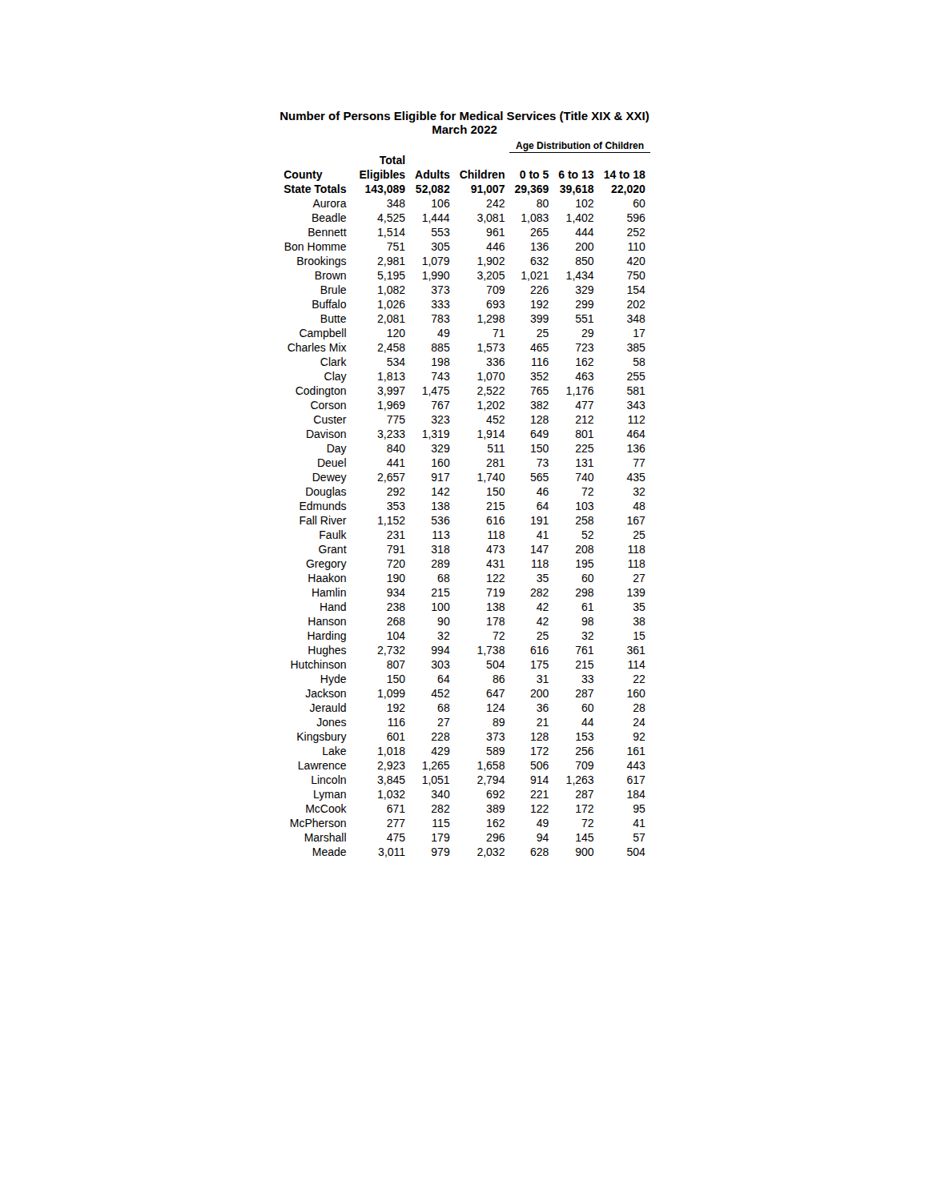Number of Persons Eligible for Medical Services (Title XIX & XXI)
March 2022
| | Age Distribution of Children |
| --- | --- |
| | Total | |
| County | Eligibles | Adults | Children | 0 to 5 | 6 to 13 | 14 to 18 |
| State Totals | 143,089 | 52,082 | 91,007 | 29,369 | 39,618 | 22,020 |
| Aurora | 348 | 106 | 242 | 80 | 102 | 60 |
| Beadle | 4,525 | 1,444 | 3,081 | 1,083 | 1,402 | 596 |
| Bennett | 1,514 | 553 | 961 | 265 | 444 | 252 |
| Bon Homme | 751 | 305 | 446 | 136 | 200 | 110 |
| Brookings | 2,981 | 1,079 | 1,902 | 632 | 850 | 420 |
| Brown | 5,195 | 1,990 | 3,205 | 1,021 | 1,434 | 750 |
| Brule | 1,082 | 373 | 709 | 226 | 329 | 154 |
| Buffalo | 1,026 | 333 | 693 | 192 | 299 | 202 |
| Butte | 2,081 | 783 | 1,298 | 399 | 551 | 348 |
| Campbell | 120 | 49 | 71 | 25 | 29 | 17 |
| Charles Mix | 2,458 | 885 | 1,573 | 465 | 723 | 385 |
| Clark | 534 | 198 | 336 | 116 | 162 | 58 |
| Clay | 1,813 | 743 | 1,070 | 352 | 463 | 255 |
| Codington | 3,997 | 1,475 | 2,522 | 765 | 1,176 | 581 |
| Corson | 1,969 | 767 | 1,202 | 382 | 477 | 343 |
| Custer | 775 | 323 | 452 | 128 | 212 | 112 |
| Davison | 3,233 | 1,319 | 1,914 | 649 | 801 | 464 |
| Day | 840 | 329 | 511 | 150 | 225 | 136 |
| Deuel | 441 | 160 | 281 | 73 | 131 | 77 |
| Dewey | 2,657 | 917 | 1,740 | 565 | 740 | 435 |
| Douglas | 292 | 142 | 150 | 46 | 72 | 32 |
| Edmunds | 353 | 138 | 215 | 64 | 103 | 48 |
| Fall River | 1,152 | 536 | 616 | 191 | 258 | 167 |
| Faulk | 231 | 113 | 118 | 41 | 52 | 25 |
| Grant | 791 | 318 | 473 | 147 | 208 | 118 |
| Gregory | 720 | 289 | 431 | 118 | 195 | 118 |
| Haakon | 190 | 68 | 122 | 35 | 60 | 27 |
| Hamlin | 934 | 215 | 719 | 282 | 298 | 139 |
| Hand | 238 | 100 | 138 | 42 | 61 | 35 |
| Hanson | 268 | 90 | 178 | 42 | 98 | 38 |
| Harding | 104 | 32 | 72 | 25 | 32 | 15 |
| Hughes | 2,732 | 994 | 1,738 | 616 | 761 | 361 |
| Hutchinson | 807 | 303 | 504 | 175 | 215 | 114 |
| Hyde | 150 | 64 | 86 | 31 | 33 | 22 |
| Jackson | 1,099 | 452 | 647 | 200 | 287 | 160 |
| Jerauld | 192 | 68 | 124 | 36 | 60 | 28 |
| Jones | 116 | 27 | 89 | 21 | 44 | 24 |
| Kingsbury | 601 | 228 | 373 | 128 | 153 | 92 |
| Lake | 1,018 | 429 | 589 | 172 | 256 | 161 |
| Lawrence | 2,923 | 1,265 | 1,658 | 506 | 709 | 443 |
| Lincoln | 3,845 | 1,051 | 2,794 | 914 | 1,263 | 617 |
| Lyman | 1,032 | 340 | 692 | 221 | 287 | 184 |
| McCook | 671 | 282 | 389 | 122 | 172 | 95 |
| McPherson | 277 | 115 | 162 | 49 | 72 | 41 |
| Marshall | 475 | 179 | 296 | 94 | 145 | 57 |
| Meade | 3,011 | 979 | 2,032 | 628 | 900 | 504 |